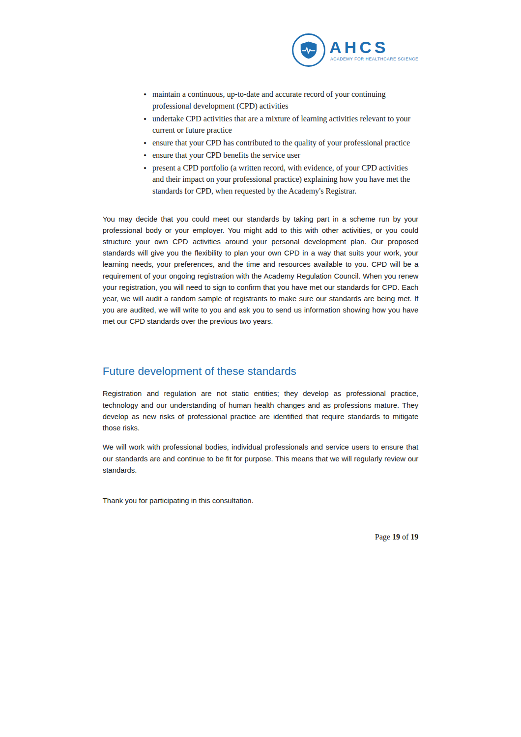AHCS
ACADEMY FOR HEALTHCARE SCIENCE
maintain a continuous, up-to-date and accurate record of your continuing professional development (CPD) activities
undertake CPD activities that are a mixture of learning activities relevant to your current or future practice
ensure that your CPD has contributed to the quality of your professional practice
ensure that your CPD benefits the service user
present a CPD portfolio (a written record, with evidence, of your CPD activities and their impact on your professional practice) explaining how you have met the standards for CPD, when requested by the Academy's Registrar.
You may decide that you could meet our standards by taking part in a scheme run by your professional body or your employer. You might add to this with other activities, or you could structure your own CPD activities around your personal development plan. Our proposed standards will give you the flexibility to plan your own CPD in a way that suits your work, your learning needs, your preferences, and the time and resources available to you. CPD will be a requirement of your ongoing registration with the Academy Regulation Council. When you renew your registration, you will need to sign to confirm that you have met our standards for CPD. Each year, we will audit a random sample of registrants to make sure our standards are being met. If you are audited, we will write to you and ask you to send us information showing how you have met our CPD standards over the previous two years.
Future development of these standards
Registration and regulation are not static entities; they develop as professional practice, technology and our understanding of human health changes and as professions mature. They develop as new risks of professional practice are identified that require standards to mitigate those risks.
We will work with professional bodies, individual professionals and service users to ensure that our standards are and continue to be fit for purpose. This means that we will regularly review our standards.
Thank you for participating in this consultation.
Page 19 of 19